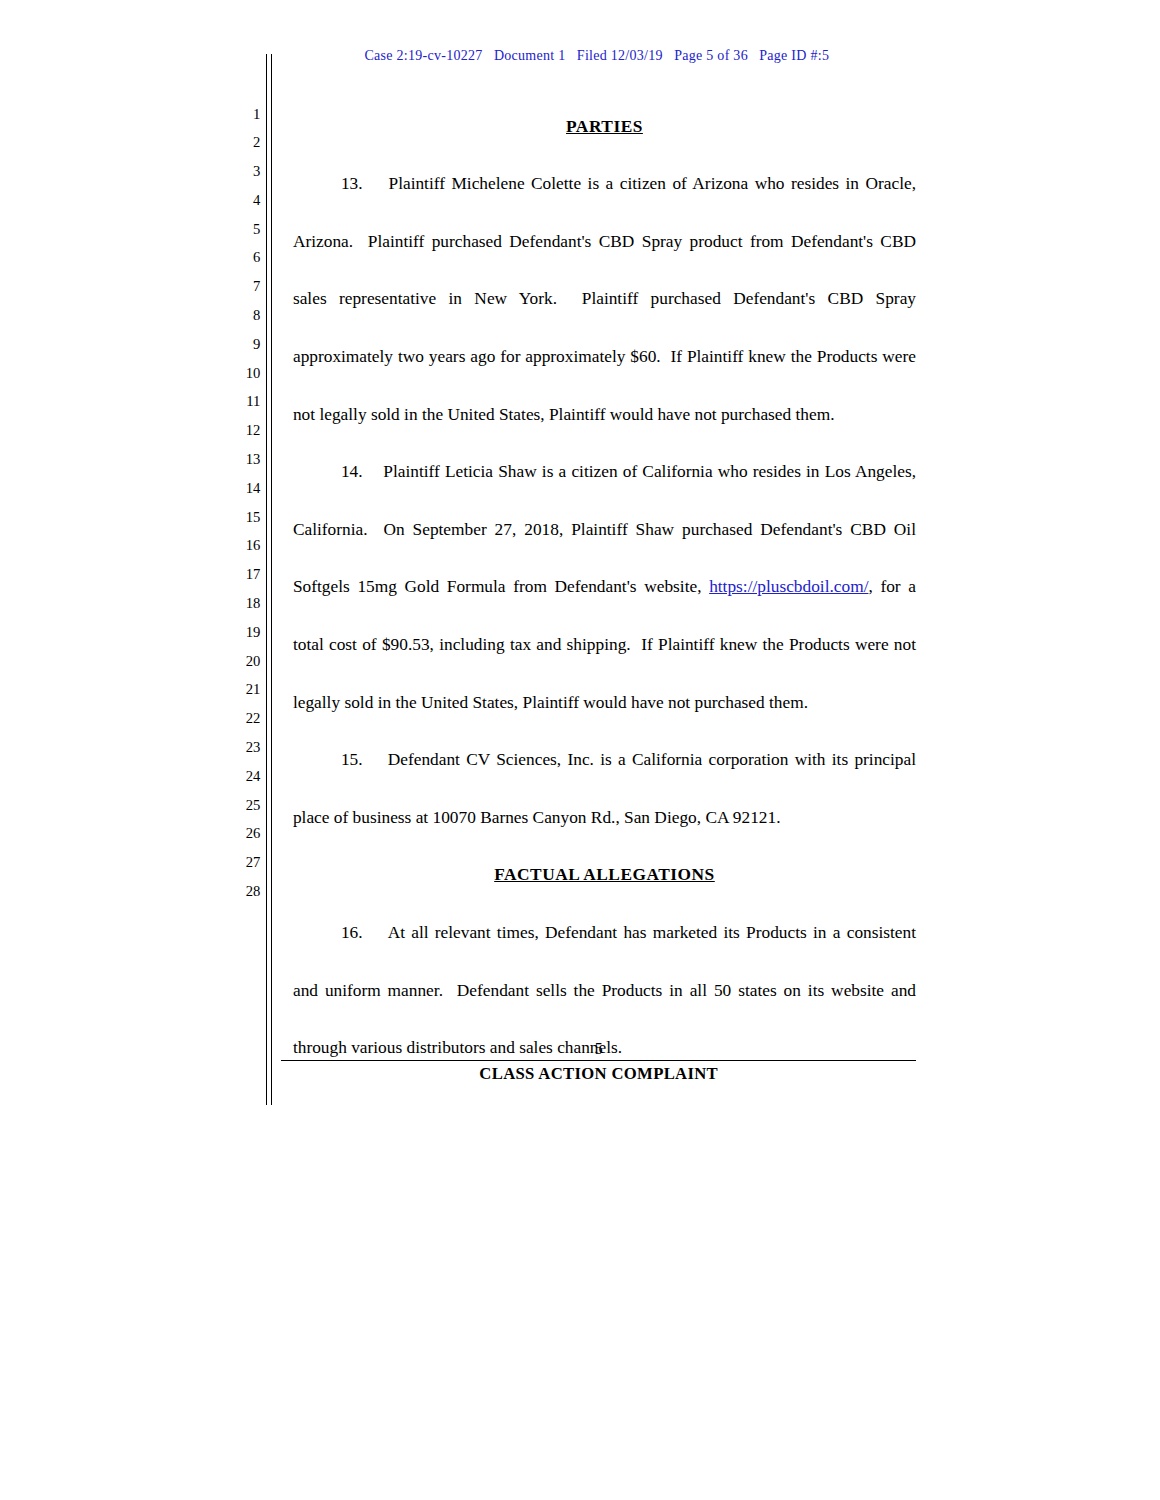Case 2:19-cv-10227 Document 1 Filed 12/03/19 Page 5 of 36 Page ID #:5
1
2
3
4
5
6
7
8
9
10
11
12
13
14
15
16
17
18
19
20
21
22
23
24
25
26
27
28
PARTIES
13. Plaintiff Michelene Colette is a citizen of Arizona who resides in Oracle, Arizona. Plaintiff purchased Defendant's CBD Spray product from Defendant's CBD sales representative in New York. Plaintiff purchased Defendant's CBD Spray approximately two years ago for approximately $60. If Plaintiff knew the Products were not legally sold in the United States, Plaintiff would have not purchased them.
14. Plaintiff Leticia Shaw is a citizen of California who resides in Los Angeles, California. On September 27, 2018, Plaintiff Shaw purchased Defendant's CBD Oil Softgels 15mg Gold Formula from Defendant's website, https://pluscbdoil.com/, for a total cost of $90.53, including tax and shipping. If Plaintiff knew the Products were not legally sold in the United States, Plaintiff would have not purchased them.
15. Defendant CV Sciences, Inc. is a California corporation with its principal place of business at 10070 Barnes Canyon Rd., San Diego, CA 92121.
FACTUAL ALLEGATIONS
16. At all relevant times, Defendant has marketed its Products in a consistent and uniform manner. Defendant sells the Products in all 50 states on its website and through various distributors and sales channels.
5
CLASS ACTION COMPLAINT